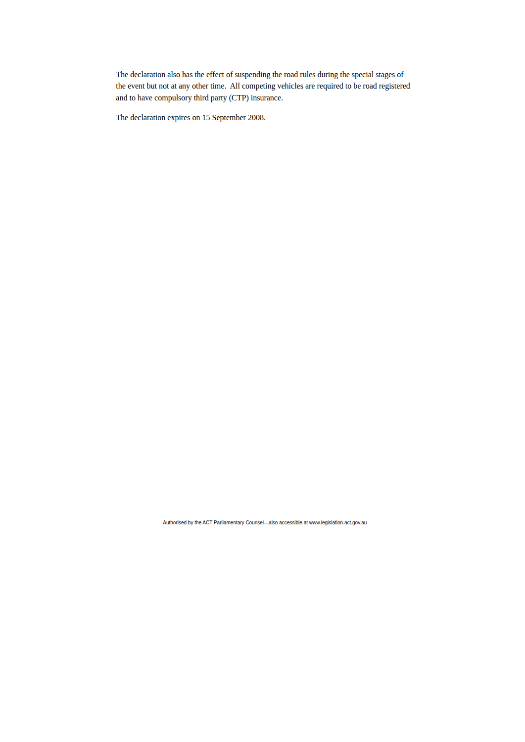The declaration also has the effect of suspending the road rules during the special stages of the event but not at any other time. All competing vehicles are required to be road registered and to have compulsory third party (CTP) insurance.
The declaration expires on 15 September 2008.
Authorised by the ACT Parliamentary Counsel—also accessible at www.legislation.act.gov.au